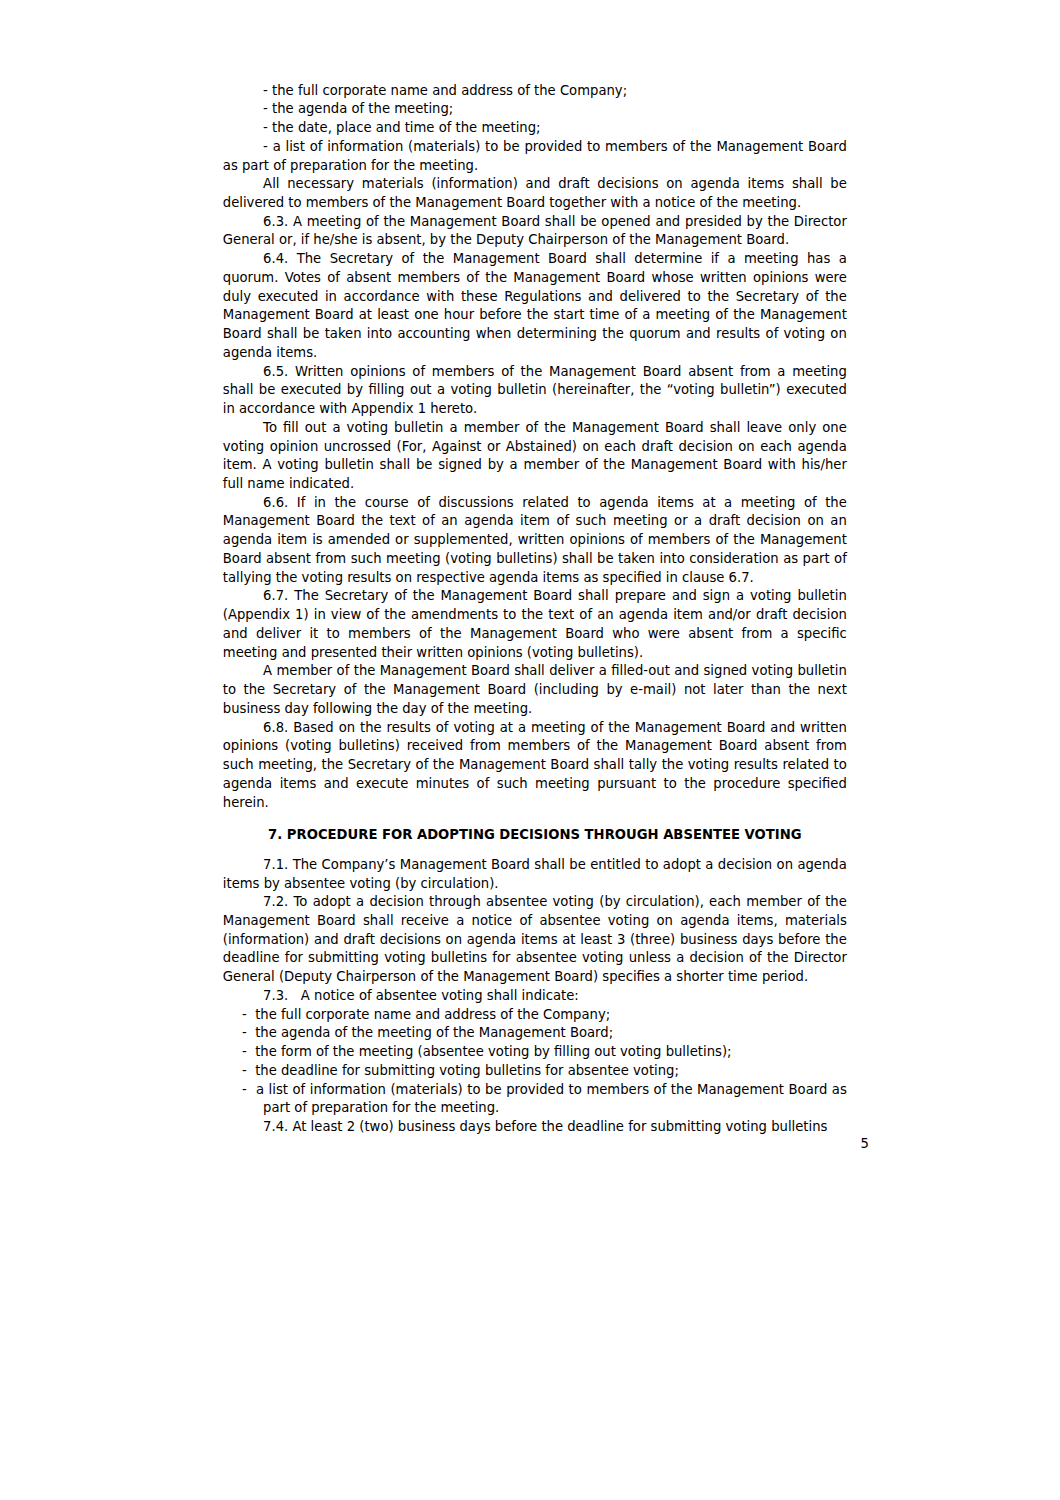- the full corporate name and address of the Company;
- the agenda of the meeting;
- the date, place and time of the meeting;
- a list of information (materials) to be provided to members of the Management Board as part of preparation for the meeting.
All necessary materials (information) and draft decisions on agenda items shall be delivered to members of the Management Board together with a notice of the meeting.
6.3. A meeting of the Management Board shall be opened and presided by the Director General or, if he/she is absent, by the Deputy Chairperson of the Management Board.
6.4. The Secretary of the Management Board shall determine if a meeting has a quorum. Votes of absent members of the Management Board whose written opinions were duly executed in accordance with these Regulations and delivered to the Secretary of the Management Board at least one hour before the start time of a meeting of the Management Board shall be taken into accounting when determining the quorum and results of voting on agenda items.
6.5. Written opinions of members of the Management Board absent from a meeting shall be executed by filling out a voting bulletin (hereinafter, the “voting bulletin”) executed in accordance with Appendix 1 hereto.
To fill out a voting bulletin a member of the Management Board shall leave only one voting opinion uncrossed (For, Against or Abstained) on each draft decision on each agenda item. A voting bulletin shall be signed by a member of the Management Board with his/her full name indicated.
6.6. If in the course of discussions related to agenda items at a meeting of the Management Board the text of an agenda item of such meeting or a draft decision on an agenda item is amended or supplemented, written opinions of members of the Management Board absent from such meeting (voting bulletins) shall be taken into consideration as part of tallying the voting results on respective agenda items as specified in clause 6.7.
6.7. The Secretary of the Management Board shall prepare and sign a voting bulletin (Appendix 1) in view of the amendments to the text of an agenda item and/or draft decision and deliver it to members of the Management Board who were absent from a specific meeting and presented their written opinions (voting bulletins).
A member of the Management Board shall deliver a filled-out and signed voting bulletin to the Secretary of the Management Board (including by e-mail) not later than the next business day following the day of the meeting.
6.8. Based on the results of voting at a meeting of the Management Board and written opinions (voting bulletins) received from members of the Management Board absent from such meeting, the Secretary of the Management Board shall tally the voting results related to agenda items and execute minutes of such meeting pursuant to the procedure specified herein.
7. PROCEDURE FOR ADOPTING DECISIONS THROUGH ABSENTEE VOTING
7.1. The Company’s Management Board shall be entitled to adopt a decision on agenda items by absentee voting (by circulation).
7.2. To adopt a decision through absentee voting (by circulation), each member of the Management Board shall receive a notice of absentee voting on agenda items, materials (information) and draft decisions on agenda items at least 3 (three) business days before the deadline for submitting voting bulletins for absentee voting unless a decision of the Director General (Deputy Chairperson of the Management Board) specifies a shorter time period.
7.3. A notice of absentee voting shall indicate:
- the full corporate name and address of the Company;
- the agenda of the meeting of the Management Board;
- the form of the meeting (absentee voting by filling out voting bulletins);
- the deadline for submitting voting bulletins for absentee voting;
- a list of information (materials) to be provided to members of the Management Board as part of preparation for the meeting.
7.4. At least 2 (two) business days before the deadline for submitting voting bulletins
5